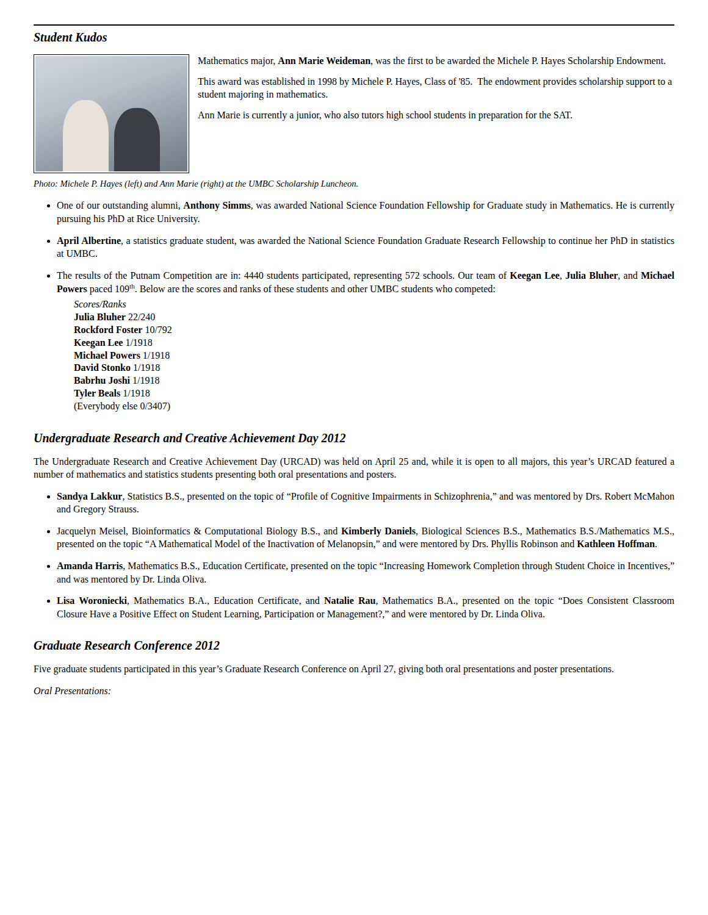Student Kudos
Mathematics major, Ann Marie Weideman, was the first to be awarded the Michele P. Hayes Scholarship Endowment.
This award was established in 1998 by Michele P. Hayes, Class of '85. The endowment provides scholarship support to a student majoring in mathematics.
Ann Marie is currently a junior, who also tutors high school students in preparation for the SAT.
Photo: Michele P. Hayes (left) and Ann Marie (right) at the UMBC Scholarship Luncheon.
One of our outstanding alumni, Anthony Simms, was awarded National Science Foundation Fellowship for Graduate study in Mathematics. He is currently pursuing his PhD at Rice University.
April Albertine, a statistics graduate student, was awarded the National Science Foundation Graduate Research Fellowship to continue her PhD in statistics at UMBC.
The results of the Putnam Competition are in: 4440 students participated, representing 572 schools. Our team of Keegan Lee, Julia Bluher, and Michael Powers paced 109th. Below are the scores and ranks of these students and other UMBC students who competed:
Scores/Ranks
Julia Bluher 22/240
Rockford Foster 10/792
Keegan Lee 1/1918
Michael Powers 1/1918
David Stonko 1/1918
Babrhu Joshi 1/1918
Tyler Beals 1/1918
(Everybody else 0/3407)
Undergraduate Research and Creative Achievement Day 2012
The Undergraduate Research and Creative Achievement Day (URCAD) was held on April 25 and, while it is open to all majors, this year’s URCAD featured a number of mathematics and statistics students presenting both oral presentations and posters.
Sandya Lakkur, Statistics B.S., presented on the topic of “Profile of Cognitive Impairments in Schizophrenia,” and was mentored by Drs. Robert McMahon and Gregory Strauss.
Jacquelyn Meisel, Bioinformatics & Computational Biology B.S., and Kimberly Daniels, Biological Sciences B.S., Mathematics B.S./Mathematics M.S., presented on the topic “A Mathematical Model of the Inactivation of Melanopsin,” and were mentored by Drs. Phyllis Robinson and Kathleen Hoffman.
Amanda Harris, Mathematics B.S., Education Certificate, presented on the topic “Increasing Homework Completion through Student Choice in Incentives,” and was mentored by Dr. Linda Oliva.
Lisa Woroniecki, Mathematics B.A., Education Certificate, and Natalie Rau, Mathematics B.A., presented on the topic “Does Consistent Classroom Closure Have a Positive Effect on Student Learning, Participation or Management?,” and were mentored by Dr. Linda Oliva.
Graduate Research Conference 2012
Five graduate students participated in this year’s Graduate Research Conference on April 27, giving both oral presentations and poster presentations.
Oral Presentations: